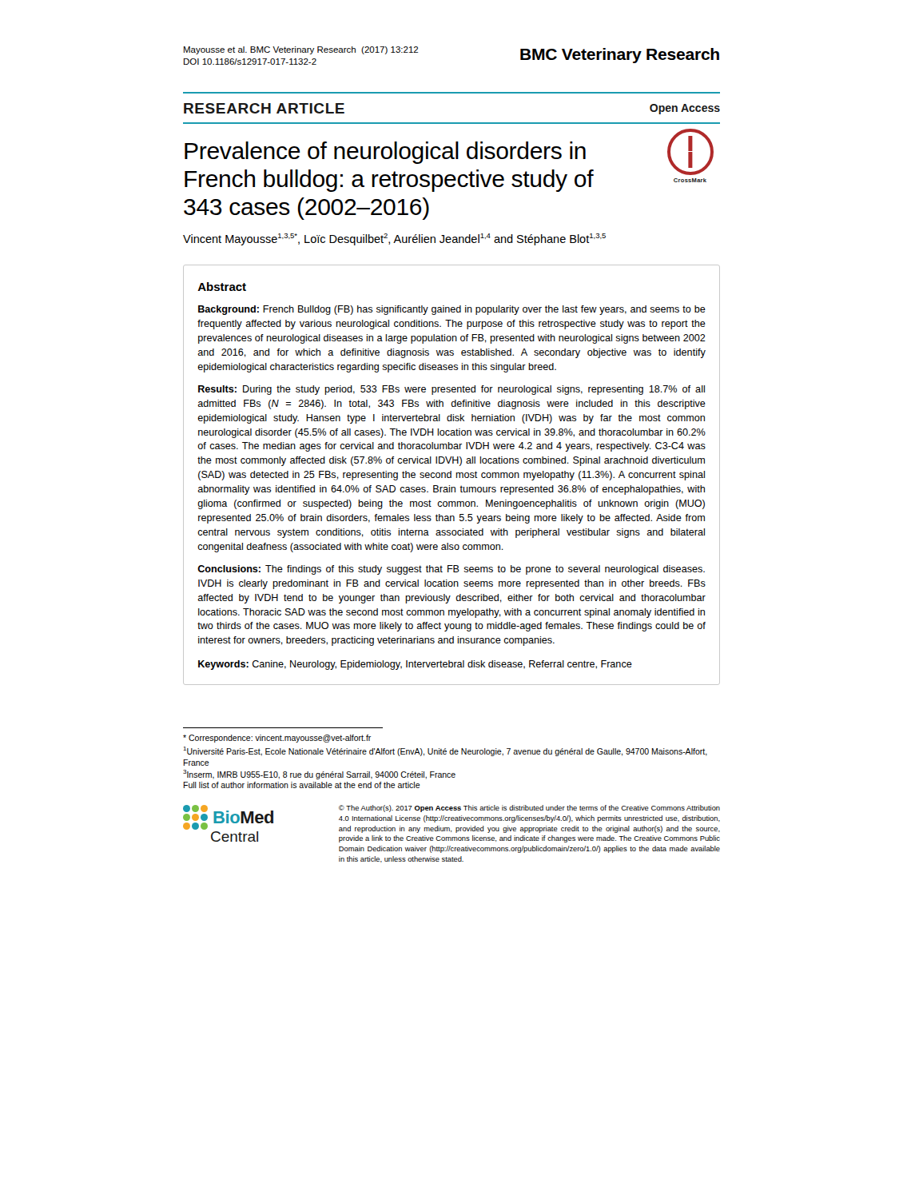Mayousse et al. BMC Veterinary Research (2017) 13:212
DOI 10.1186/s12917-017-1132-2
BMC Veterinary Research
RESEARCH ARTICLE
Open Access
CrossMark
Prevalence of neurological disorders in
French bulldog: a retrospective study of
343 cases (2002–2016)
Vincent Mayousse1,3,5*, Loïc Desquilbet2, Aurélien Jeandel1,4 and Stéphane Blot1,3,5
Abstract
Background: French Bulldog (FB) has significantly gained in popularity over the last few years, and seems to be frequently affected by various neurological conditions. The purpose of this retrospective study was to report the prevalences of neurological diseases in a large population of FB, presented with neurological signs between 2002 and 2016, and for which a definitive diagnosis was established. A secondary objective was to identify epidemiological characteristics regarding specific diseases in this singular breed.
Results: During the study period, 533 FBs were presented for neurological signs, representing 18.7% of all admitted FBs (N = 2846). In total, 343 FBs with definitive diagnosis were included in this descriptive epidemiological study. Hansen type I intervertebral disk herniation (IVDH) was by far the most common neurological disorder (45.5% of all cases). The IVDH location was cervical in 39.8%, and thoracolumbar in 60.2% of cases. The median ages for cervical and thoracolumbar IVDH were 4.2 and 4 years, respectively. C3-C4 was the most commonly affected disk (57.8% of cervical IDVH) all locations combined. Spinal arachnoid diverticulum (SAD) was detected in 25 FBs, representing the second most common myelopathy (11.3%). A concurrent spinal abnormality was identified in 64.0% of SAD cases. Brain tumours represented 36.8% of encephalopathies, with glioma (confirmed or suspected) being the most common. Meningoencephalitis of unknown origin (MUO) represented 25.0% of brain disorders, females less than 5.5 years being more likely to be affected. Aside from central nervous system conditions, otitis interna associated with peripheral vestibular signs and bilateral congenital deafness (associated with white coat) were also common.
Conclusions: The findings of this study suggest that FB seems to be prone to several neurological diseases. IVDH is clearly predominant in FB and cervical location seems more represented than in other breeds. FBs affected by IVDH tend to be younger than previously described, either for both cervical and thoracolumbar locations. Thoracic SAD was the second most common myelopathy, with a concurrent spinal anomaly identified in two thirds of the cases. MUO was more likely to affect young to middle-aged females. These findings could be of interest for owners, breeders, practicing veterinarians and insurance companies.
Keywords: Canine, Neurology, Epidemiology, Intervertebral disk disease, Referral centre, France
* Correspondence: vincent.mayousse@vet-alfort.fr
1Université Paris-Est, Ecole Nationale Vétérinaire d'Alfort (EnvA), Unité de Neurologie, 7 avenue du général de Gaulle, 94700 Maisons-Alfort, France
3Inserm, IMRB U955-E10, 8 rue du général Sarrail, 94000 Créteil, France
Full list of author information is available at the end of the article
Bio Med
Central
© The Author(s). 2017 Open Access This article is distributed under the terms of the Creative Commons Attribution 4.0 International License (http://creativecommons.org/licenses/by/4.0/), which permits unrestricted use, distribution, and reproduction in any medium, provided you give appropriate credit to the original author(s) and the source, provide a link to the Creative Commons license, and indicate if changes were made. The Creative Commons Public Domain Dedication waiver (http://creativecommons.org/publicdomain/zero/1.0/) applies to the data made available in this article, unless otherwise stated.